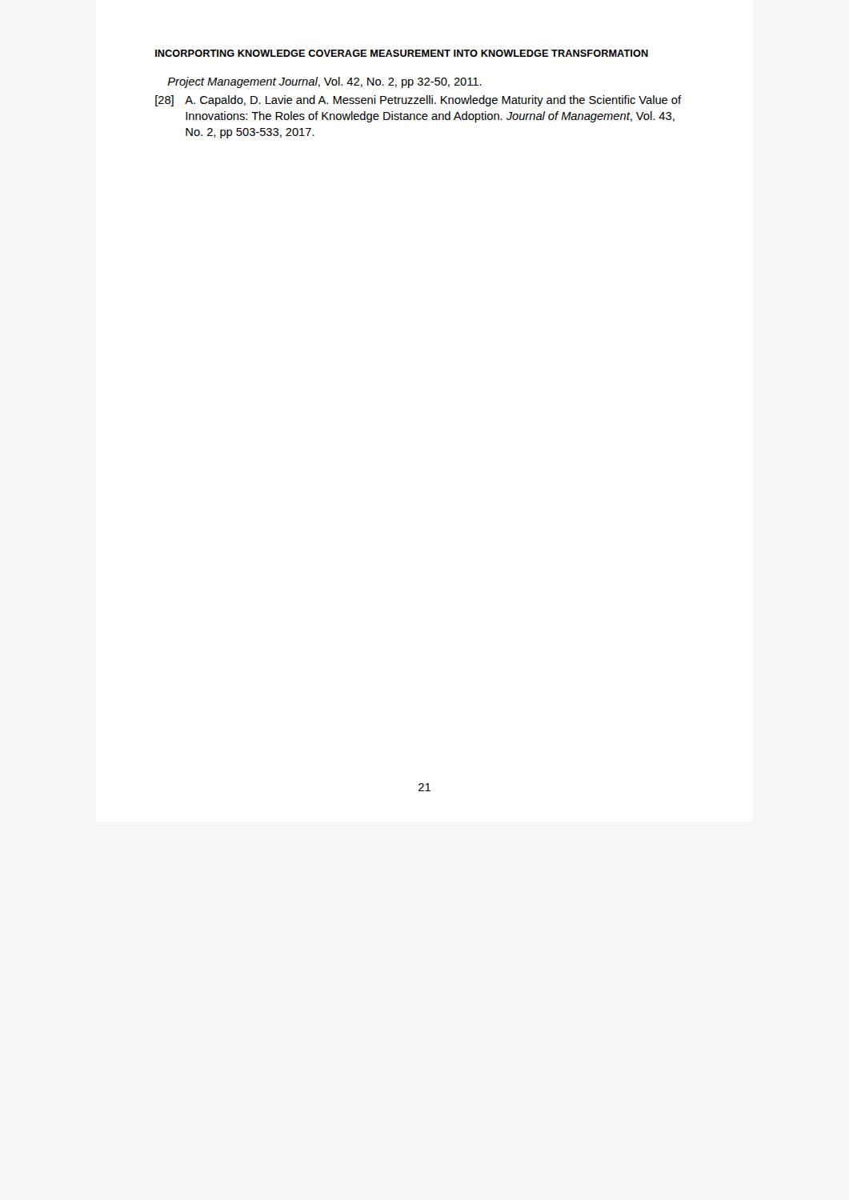INCORPORTING KNOWLEDGE COVERAGE MEASUREMENT INTO KNOWLEDGE TRANSFORMATION
Project Management Journal, Vol. 42, No. 2, pp 32-50, 2011.
[28] A. Capaldo, D. Lavie and A. Messeni Petruzzelli. Knowledge Maturity and the Scientific Value of Innovations: The Roles of Knowledge Distance and Adoption. Journal of Management, Vol. 43, No. 2, pp 503-533, 2017.
21